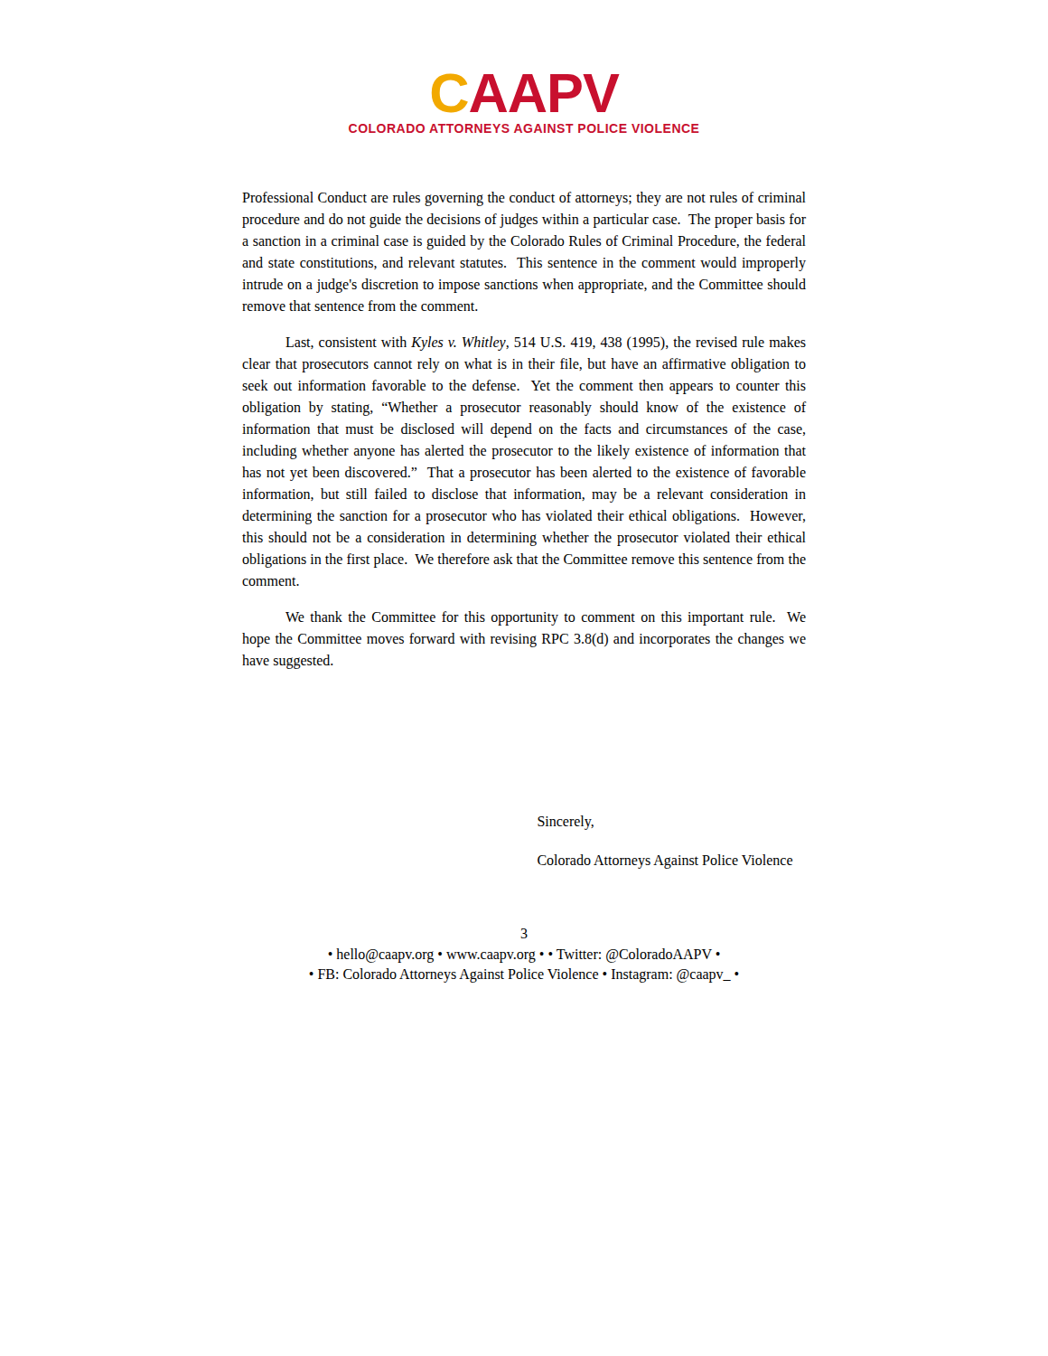CAAPV
COLORADO ATTORNEYS AGAINST POLICE VIOLENCE
Professional Conduct are rules governing the conduct of attorneys; they are not rules of criminal procedure and do not guide the decisions of judges within a particular case. The proper basis for a sanction in a criminal case is guided by the Colorado Rules of Criminal Procedure, the federal and state constitutions, and relevant statutes. This sentence in the comment would improperly intrude on a judge's discretion to impose sanctions when appropriate, and the Committee should remove that sentence from the comment.
Last, consistent with Kyles v. Whitley, 514 U.S. 419, 438 (1995), the revised rule makes clear that prosecutors cannot rely on what is in their file, but have an affirmative obligation to seek out information favorable to the defense. Yet the comment then appears to counter this obligation by stating, “Whether a prosecutor reasonably should know of the existence of information that must be disclosed will depend on the facts and circumstances of the case, including whether anyone has alerted the prosecutor to the likely existence of information that has not yet been discovered.” That a prosecutor has been alerted to the existence of favorable information, but still failed to disclose that information, may be a relevant consideration in determining the sanction for a prosecutor who has violated their ethical obligations. However, this should not be a consideration in determining whether the prosecutor violated their ethical obligations in the first place. We therefore ask that the Committee remove this sentence from the comment.
We thank the Committee for this opportunity to comment on this important rule. We hope the Committee moves forward with revising RPC 3.8(d) and incorporates the changes we have suggested.
Sincerely,
Colorado Attorneys Against Police Violence
3
• hello@caapv.org • www.caapv.org • • Twitter: @ColoradoAAPV •
• FB: Colorado Attorneys Against Police Violence • Instagram: @caapv_ •